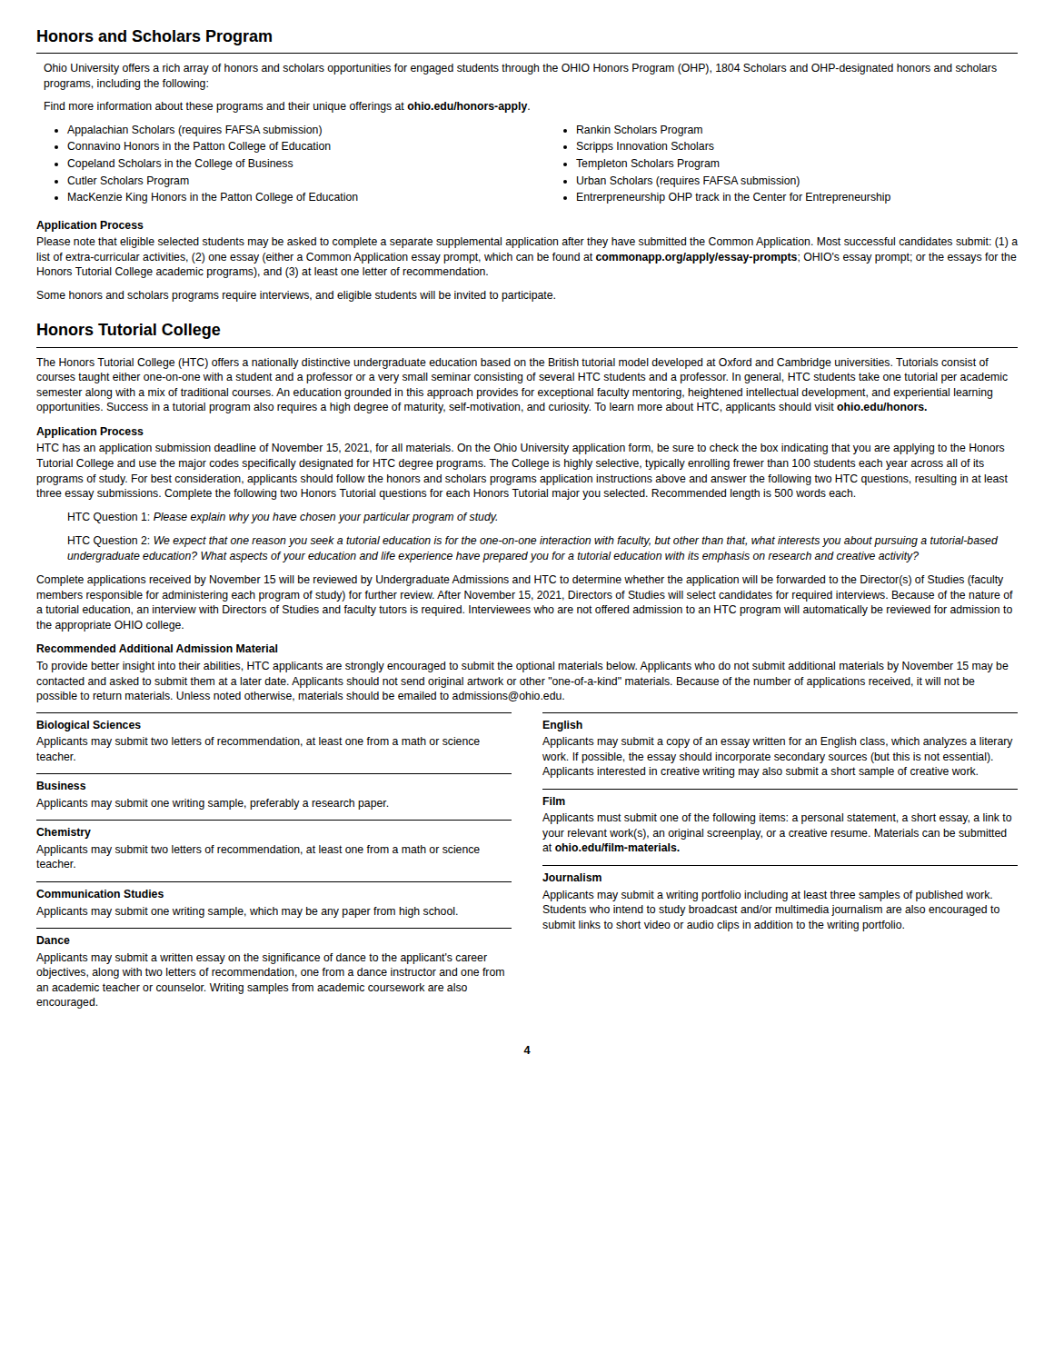Honors and Scholars Program
Ohio University offers a rich array of honors and scholars opportunities for engaged students through the OHIO Honors Program (OHP), 1804 Scholars and OHP-designated honors and scholars programs, including the following:
Find more information about these programs and their unique offerings at ohio.edu/honors-apply.
Appalachian Scholars (requires FAFSA submission)
Connavino Honors in the Patton College of Education
Copeland Scholars in the College of Business
Cutler Scholars Program
MacKenzie King Honors in the Patton College of Education
Rankin Scholars Program
Scripps Innovation Scholars
Templeton Scholars Program
Urban Scholars (requires FAFSA submission)
Entrerpreneurship OHP track in the Center for Entrepreneurship
Application Process
Please note that eligible selected students may be asked to complete a separate supplemental application after they have submitted the Common Application. Most successful candidates submit: (1) a list of extra-curricular activities, (2) one essay (either a Common Application essay prompt, which can be found at commonapp.org/apply/essay-prompts; OHIO's essay prompt; or the essays for the Honors Tutorial College academic programs), and (3) at least one letter of recommendation.
Some honors and scholars programs require interviews, and eligible students will be invited to participate.
Honors Tutorial College
The Honors Tutorial College (HTC) offers a nationally distinctive undergraduate education based on the British tutorial model developed at Oxford and Cambridge universities. Tutorials consist of courses taught either one-on-one with a student and a professor or a very small seminar consisting of several HTC students and a professor. In general, HTC students take one tutorial per academic semester along with a mix of traditional courses. An education grounded in this approach provides for exceptional faculty mentoring, heightened intellectual development, and experiential learning opportunities. Success in a tutorial program also requires a high degree of maturity, self-motivation, and curiosity. To learn more about HTC, applicants should visit ohio.edu/honors.
Application Process
HTC has an application submission deadline of November 15, 2021, for all materials. On the Ohio University application form, be sure to check the box indicating that you are applying to the Honors Tutorial College and use the major codes specifically designated for HTC degree programs. The College is highly selective, typically enrolling frewer than 100 students each year across all of its programs of study. For best consideration, applicants should follow the honors and scholars programs application instructions above and answer the following two HTC questions, resulting in at least three essay submissions. Complete the following two Honors Tutorial questions for each Honors Tutorial major you selected. Recommended length is 500 words each.
HTC Question 1: Please explain why you have chosen your particular program of study.
HTC Question 2: We expect that one reason you seek a tutorial education is for the one-on-one interaction with faculty, but other than that, what interests you about pursuing a tutorial-based undergraduate education? What aspects of your education and life experience have prepared you for a tutorial education with its emphasis on research and creative activity?
Complete applications received by November 15 will be reviewed by Undergraduate Admissions and HTC to determine whether the application will be forwarded to the Director(s) of Studies (faculty members responsible for administering each program of study) for further review. After November 15, 2021, Directors of Studies will select candidates for required interviews. Because of the nature of a tutorial education, an interview with Directors of Studies and faculty tutors is required. Interviewees who are not offered admission to an HTC program will automatically be reviewed for admission to the appropriate OHIO college.
Recommended Additional Admission Material
To provide better insight into their abilities, HTC applicants are strongly encouraged to submit the optional materials below. Applicants who do not submit additional materials by November 15 may be contacted and asked to submit them at a later date. Applicants should not send original artwork or other "one-of-a-kind" materials. Because of the number of applications received, it will not be possible to return materials. Unless noted otherwise, materials should be emailed to admissions@ohio.edu.
Biological Sciences
Applicants may submit two letters of recommendation, at least one from a math or science teacher.
Business
Applicants may submit one writing sample, preferably a research paper.
Chemistry
Applicants may submit two letters of recommendation, at least one from a math or science teacher.
Communication Studies
Applicants may submit one writing sample, which may be any paper from high school.
Dance
Applicants may submit a written essay on the significance of dance to the applicant's career objectives, along with two letters of recommendation, one from a dance instructor and one from an academic teacher or counselor. Writing samples from academic coursework are also encouraged.
English
Applicants may submit a copy of an essay written for an English class, which analyzes a literary work. If possible, the essay should incorporate secondary sources (but this is not essential). Applicants interested in creative writing may also submit a short sample of creative work.
Film
Applicants must submit one of the following items: a personal statement, a short essay, a link to your relevant work(s), an original screenplay, or a creative resume. Materials can be submitted at ohio.edu/film-materials.
Journalism
Applicants may submit a writing portfolio including at least three samples of published work. Students who intend to study broadcast and/or multimedia journalism are also encouraged to submit links to short video or audio clips in addition to the writing portfolio.
4